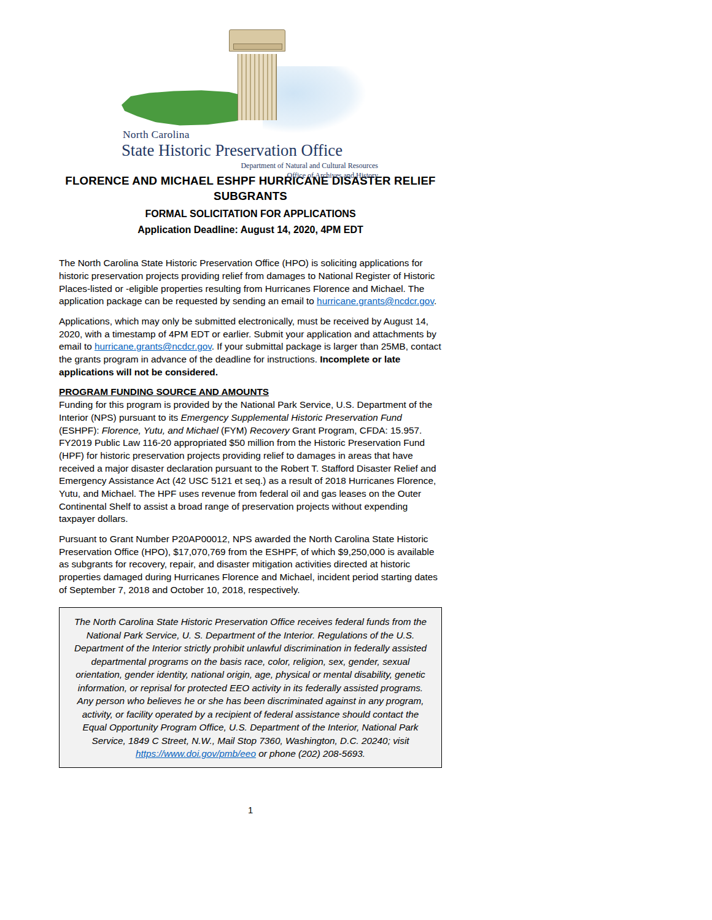North Carolina
State Historic Preservation Office
Department of Natural and Cultural Resources
Office of Archives and History
FLORENCE AND MICHAEL ESHPF HURRICANE DISASTER RELIEF SUBGRANTS
FORMAL SOLICITATION FOR APPLICATIONS
Application Deadline: August 14, 2020, 4PM EDT
The North Carolina State Historic Preservation Office (HPO) is soliciting applications for historic preservation projects providing relief from damages to National Register of Historic Places-listed or -eligible properties resulting from Hurricanes Florence and Michael. The application package can be requested by sending an email to hurricane.grants@ncdcr.gov.
Applications, which may only be submitted electronically, must be received by August 14, 2020, with a timestamp of 4PM EDT or earlier. Submit your application and attachments by email to hurricane.grants@ncdcr.gov. If your submittal package is larger than 25MB, contact the grants program in advance of the deadline for instructions. Incomplete or late applications will not be considered.
PROGRAM FUNDING SOURCE AND AMOUNTS
Funding for this program is provided by the National Park Service, U.S. Department of the Interior (NPS) pursuant to its Emergency Supplemental Historic Preservation Fund (ESHPF): Florence, Yutu, and Michael (FYM) Recovery Grant Program, CFDA: 15.957. FY2019 Public Law 116-20 appropriated $50 million from the Historic Preservation Fund (HPF) for historic preservation projects providing relief to damages in areas that have received a major disaster declaration pursuant to the Robert T. Stafford Disaster Relief and Emergency Assistance Act (42 USC 5121 et seq.) as a result of 2018 Hurricanes Florence, Yutu, and Michael. The HPF uses revenue from federal oil and gas leases on the Outer Continental Shelf to assist a broad range of preservation projects without expending taxpayer dollars.
Pursuant to Grant Number P20AP00012, NPS awarded the North Carolina State Historic Preservation Office (HPO), $17,070,769 from the ESHPF, of which $9,250,000 is available as subgrants for recovery, repair, and disaster mitigation activities directed at historic properties damaged during Hurricanes Florence and Michael, incident period starting dates of September 7, 2018 and October 10, 2018, respectively.
The North Carolina State Historic Preservation Office receives federal funds from the National Park Service, U. S. Department of the Interior. Regulations of the U.S. Department of the Interior strictly prohibit unlawful discrimination in federally assisted departmental programs on the basis race, color, religion, sex, gender, sexual orientation, gender identity, national origin, age, physical or mental disability, genetic information, or reprisal for protected EEO activity in its federally assisted programs. Any person who believes he or she has been discriminated against in any program, activity, or facility operated by a recipient of federal assistance should contact the Equal Opportunity Program Office, U.S. Department of the Interior, National Park Service, 1849 C Street, N.W., Mail Stop 7360, Washington, D.C. 20240; visit https://www.doi.gov/pmb/eeo or phone (202) 208-5693.
1